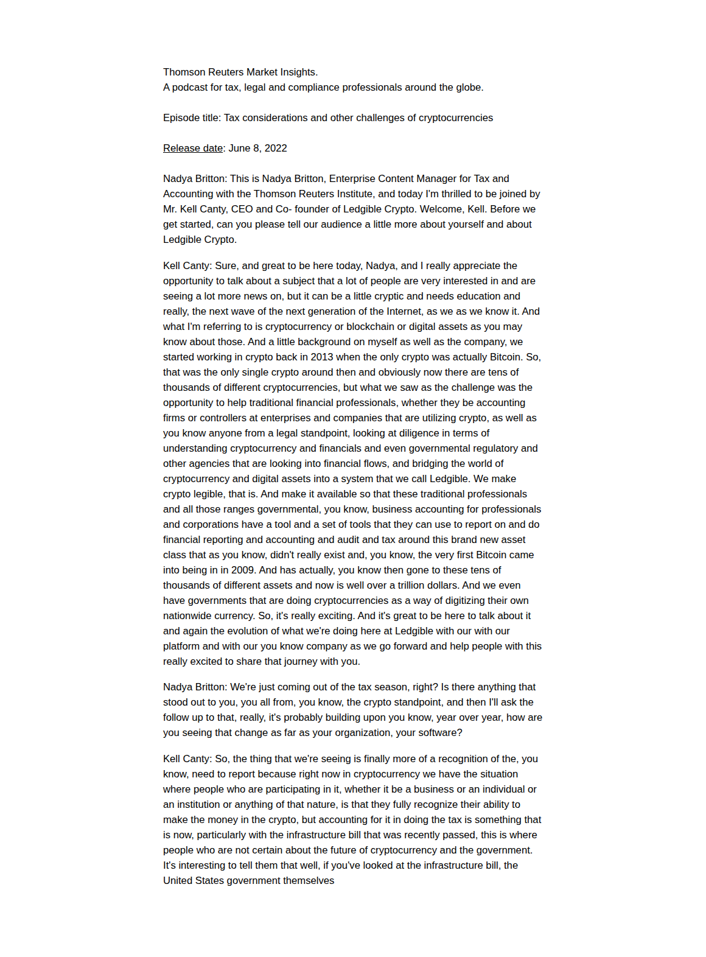Thomson Reuters Market Insights.
A podcast for tax, legal and compliance professionals around the globe.
Episode title: Tax considerations and other challenges of cryptocurrencies
Release date: June 8, 2022
Nadya Britton: This is Nadya Britton, Enterprise Content Manager for Tax and Accounting with the Thomson Reuters Institute, and today I'm thrilled to be joined by Mr. Kell Canty, CEO and Co- founder of Ledgible Crypto. Welcome, Kell. Before we get started, can you please tell our audience a little more about yourself and about Ledgible Crypto.
Kell Canty: Sure, and great to be here today, Nadya, and I really appreciate the opportunity to talk about a subject that a lot of people are very interested in and are seeing a lot more news on, but it can be a little cryptic and needs education and really, the next wave of the next generation of the Internet, as we as we know it. And what I'm referring to is cryptocurrency or blockchain or digital assets as you may know about those. And a little background on myself as well as the company, we started working in crypto back in 2013 when the only crypto was actually Bitcoin. So, that was the only single crypto around then and obviously now there are tens of thousands of different cryptocurrencies, but what we saw as the challenge was the opportunity to help traditional financial professionals, whether they be accounting firms or controllers at enterprises and companies that are utilizing crypto, as well as you know anyone from a legal standpoint, looking at diligence in terms of understanding cryptocurrency and financials and even governmental regulatory and other agencies that are looking into financial flows, and bridging the world of cryptocurrency and digital assets into a system that we call Ledgible. We make crypto legible, that is. And make it available so that these traditional professionals and all those ranges governmental, you know, business accounting for professionals and corporations have a tool and a set of tools that they can use to report on and do financial reporting and accounting and audit and tax around this brand new asset class that as you know, didn't really exist and, you know, the very first Bitcoin came into being in in 2009. And has actually, you know then gone to these tens of thousands of different assets and now is well over a trillion dollars. And we even have governments that are doing cryptocurrencies as a way of digitizing their own nationwide currency. So, it's really exciting. And it's great to be here to talk about it and again the evolution of what we're doing here at Ledgible with our with our platform and with our you know company as we go forward and help people with this really excited to share that journey with you.
Nadya Britton: We're just coming out of the tax season, right? Is there anything that stood out to you, you all from, you know, the crypto standpoint, and then I'll ask the follow up to that, really, it's probably building upon you know, year over year, how are you seeing that change as far as your organization, your software?
Kell Canty: So, the thing that we're seeing is finally more of a recognition of the, you know, need to report because right now in cryptocurrency we have the situation where people who are participating in it, whether it be a business or an individual or an institution or anything of that nature, is that they fully recognize their ability to make the money in the crypto, but accounting for it in doing the tax is something that is now, particularly with the infrastructure bill that was recently passed, this is where people who are not certain about the future of cryptocurrency and the government. It's interesting to tell them that well, if you've looked at the infrastructure bill, the United States government themselves